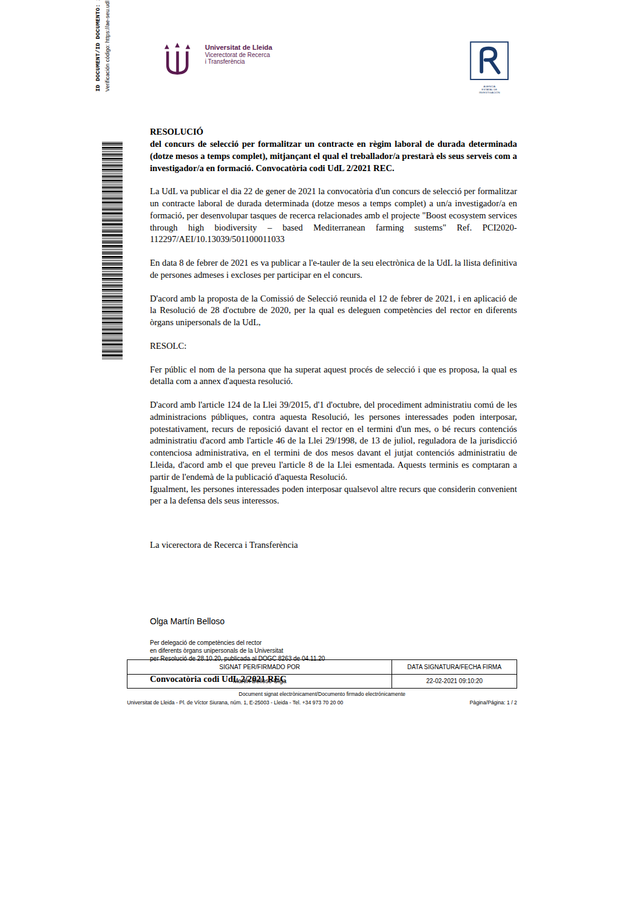ID DOCUMENT/ID DOCUMENTO: 2b2zoI9SsoA Verificación código: https://ae-seu.udl.cat/es/verifica
Universitat de Lleida Vicerectorat de Recerca i Transferència
AGENCIA
ESTATAL DE
INVESTIGACIÓN
RESOLUCIÓ
del concurs de selecció per formalitzar un contracte en règim laboral de durada determinada (dotze mesos a temps complet), mitjançant el qual el treballador/a prestarà els seus serveis com a investigador/a en formació. Convocatòria codi UdL 2/2021 REC.
La UdL va publicar el dia 22 de gener de 2021 la convocatòria d'un concurs de selecció per formalitzar un contracte laboral de durada determinada (dotze mesos a temps complet) a un/a investigador/a en formació, per desenvolupar tasques de recerca relacionades amb el projecte "Boost ecosystem services through high biodiversity – based Mediterranean farming sustems" Ref. PCI2020-112297/AEI/10.13039/501100011033
En data 8 de febrer de 2021 es va publicar a l'e-tauler de la seu electrònica de la UdL la llista definitiva de persones admeses i excloses per participar en el concurs.
D'acord amb la proposta de la Comissió de Selecció reunida el 12 de febrer de 2021, i en aplicació de la Resolució de 28 d'octubre de 2020, per la qual es deleguen competències del rector en diferents òrgans unipersonals de la UdL,
RESOLC:
Fer públic el nom de la persona que ha superat aquest procés de selecció i que es proposa, la qual es detalla com a annex d'aquesta resolució.
D'acord amb l'article 124 de la Llei 39/2015, d'1 d'octubre, del procediment administratiu comú de les administracions públiques, contra aquesta Resolució, les persones interessades poden interposar, potestativament, recurs de reposició davant el rector en el termini d'un mes, o bé recurs contenciós administratiu d'acord amb l'article 46 de la Llei 29/1998, de 13 de juliol, reguladora de la jurisdicció contenciosa administrativa, en el termini de dos mesos davant el jutjat contenciós administratiu de Lleida, d'acord amb el que preveu l'article 8 de la Llei esmentada. Aquests terminis es comptaran a partir de l'endemà de la publicació d'aquesta Resolució.
Igualment, les persones interessades poden interposar qualsevol altre recurs que considerin convenient per a la defensa dels seus interessos.
La vicerectora de Recerca i Transferència
Olga Martín Belloso
Per delegació de competències del rector
en diferents òrgans unipersonals de la Universitat
per Resolució de 28.10.20, publicada al DOGC 8263 de 04.11.20
Convocatòria codi UdL 2/2021 REC
| SIGNAT PER/FIRMADO POR | DATA SIGNATURA/FECHA FIRMA |
| Martín Belloso Olga | 22-02-2021 09:10:20 |
Document signat electrònicament/Documento firmado electrónicamente
Universitat de Lleida - Pl. de Víctor Siurana, núm. 1, E-25003 - Lleida - Tel. +34 973 70 20 00 Pàgina/Página: 1 / 2